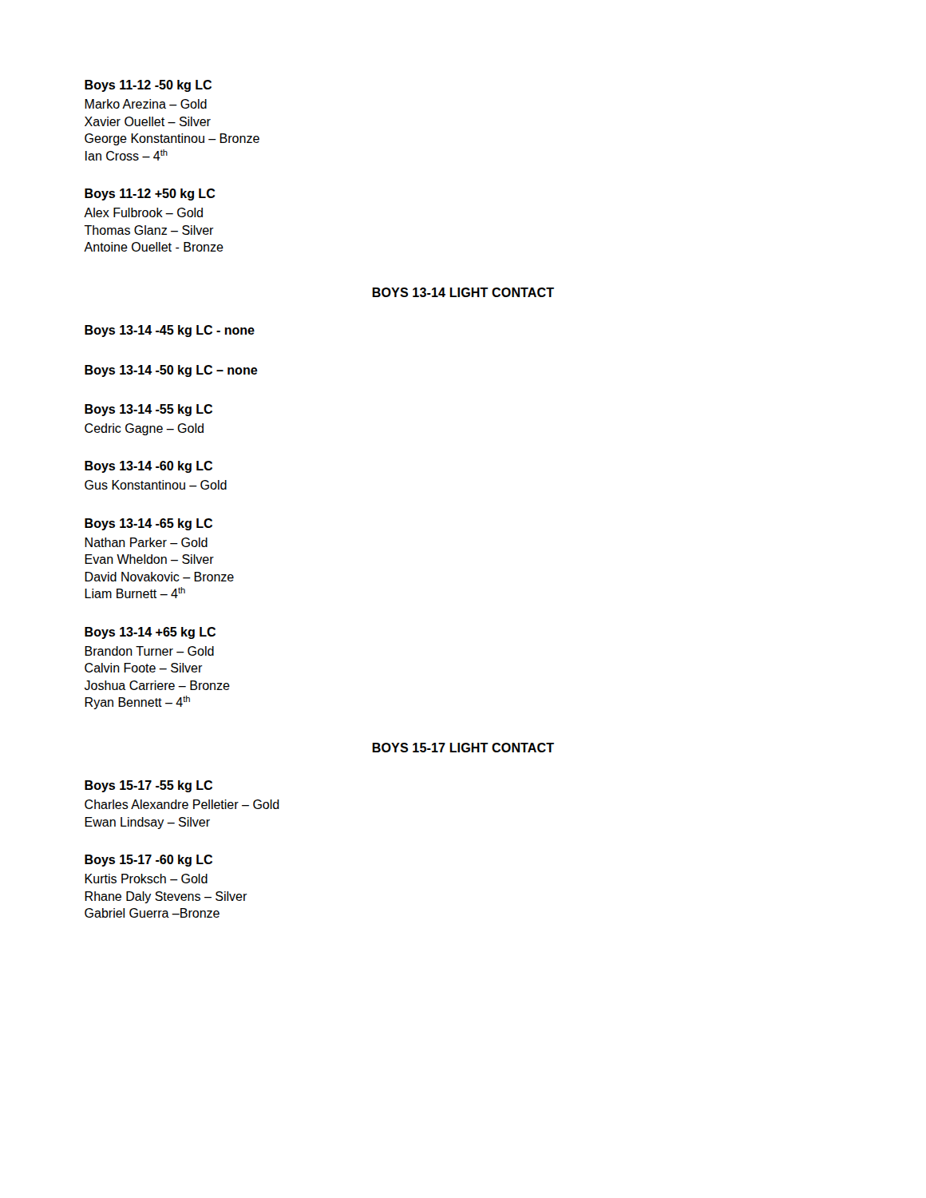Boys 11-12 -50 kg LC
Marko Arezina – Gold
Xavier Ouellet – Silver
George Konstantinou – Bronze
Ian Cross – 4th
Boys 11-12 +50 kg LC
Alex Fulbrook – Gold
Thomas Glanz – Silver
Antoine Ouellet - Bronze
BOYS 13-14 LIGHT CONTACT
Boys 13-14 -45 kg LC - none
Boys 13-14 -50 kg LC – none
Boys 13-14 -55 kg LC
Cedric Gagne – Gold
Boys 13-14 -60 kg LC
Gus Konstantinou – Gold
Boys 13-14 -65 kg LC
Nathan Parker – Gold
Evan Wheldon – Silver
David Novakovic – Bronze
Liam Burnett – 4th
Boys 13-14 +65 kg LC
Brandon Turner – Gold
Calvin Foote – Silver
Joshua Carriere – Bronze
Ryan Bennett – 4th
BOYS 15-17 LIGHT CONTACT
Boys 15-17 -55 kg LC
Charles Alexandre Pelletier – Gold
Ewan Lindsay – Silver
Boys 15-17 -60 kg LC
Kurtis Proksch – Gold
Rhane Daly Stevens – Silver
Gabriel Guerra –Bronze